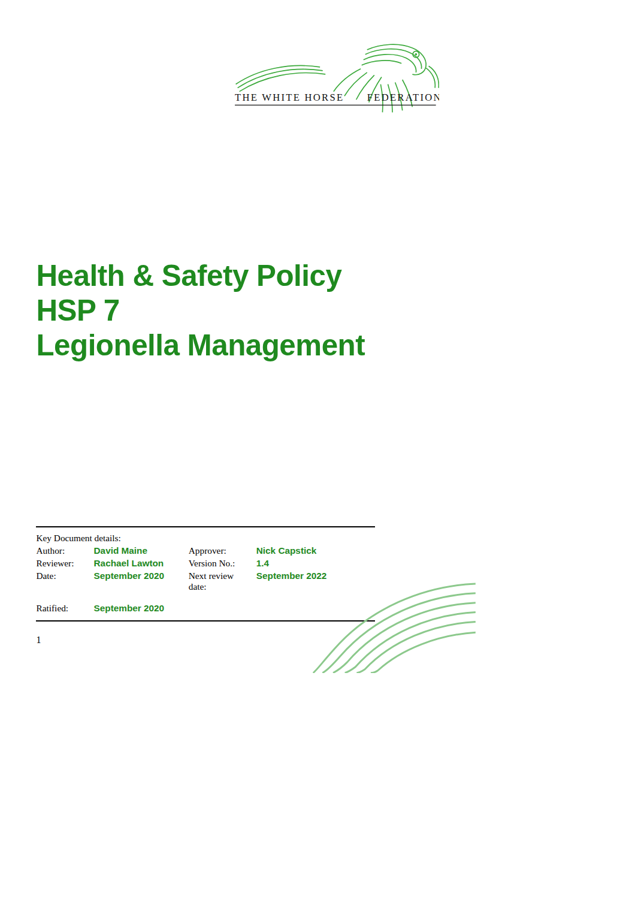THE WHITE HORSE FEDERATION
Health & Safety Policy
HSP 7
Legionella Management
| Key Document details: |
| Author: | David Maine | Approver: | Nick Capstick |
| Reviewer: | Rachael Lawton | Version No.: | 1.4 |
| Date: | September 2020 | Next review date: | September 2022 |
| Ratified: | September 2020 | | |
1